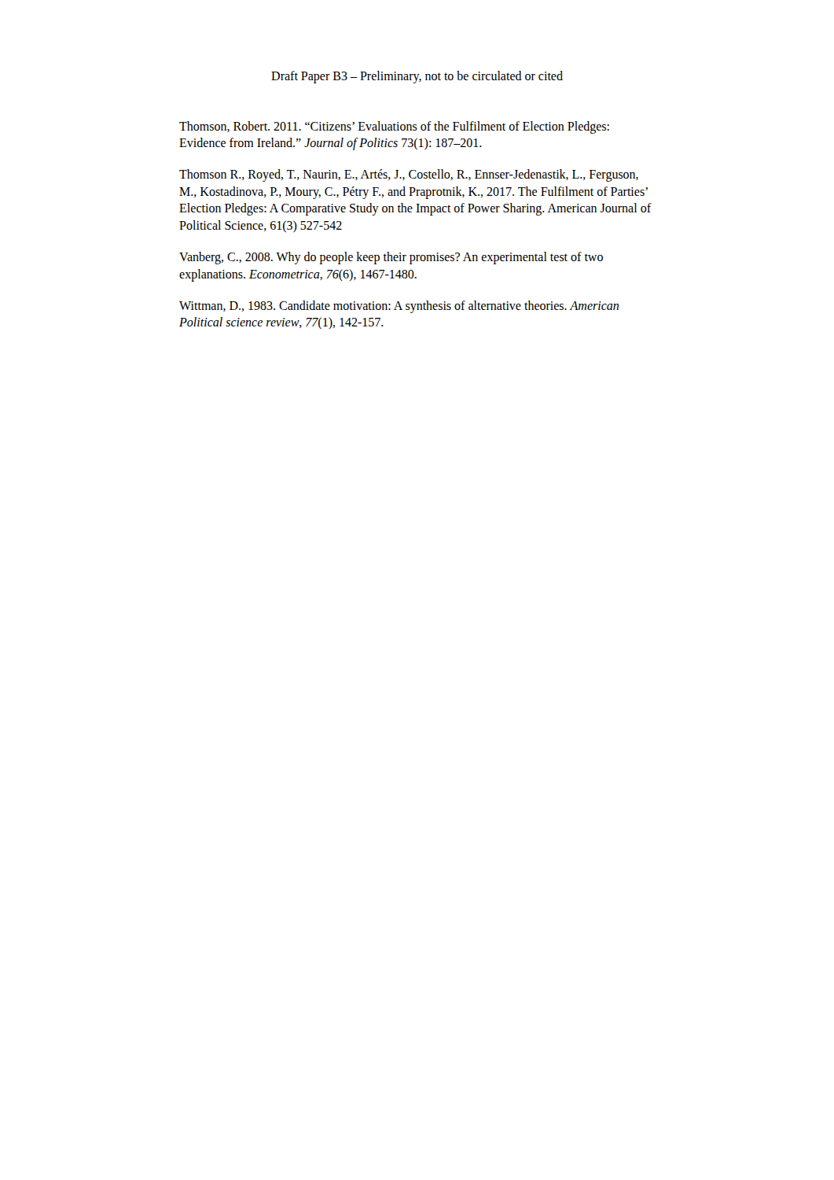Draft Paper B3 – Preliminary, not to be circulated or cited
Thomson, Robert. 2011. “Citizens’ Evaluations of the Fulfilment of Election Pledges: Evidence from Ireland.” Journal of Politics 73(1): 187–201.
Thomson R., Royed, T., Naurin, E., Artés, J., Costello, R., Ennser-Jedenastik, L., Ferguson, M., Kostadinova, P., Moury, C., Pétry F., and Praprotnik, K., 2017. The Fulfilment of Parties’ Election Pledges: A Comparative Study on the Impact of Power Sharing. American Journal of Political Science, 61(3) 527-542
Vanberg, C., 2008. Why do people keep their promises? An experimental test of two explanations. Econometrica, 76(6), 1467-1480.
Wittman, D., 1983. Candidate motivation: A synthesis of alternative theories. American Political science review, 77(1), 142-157.